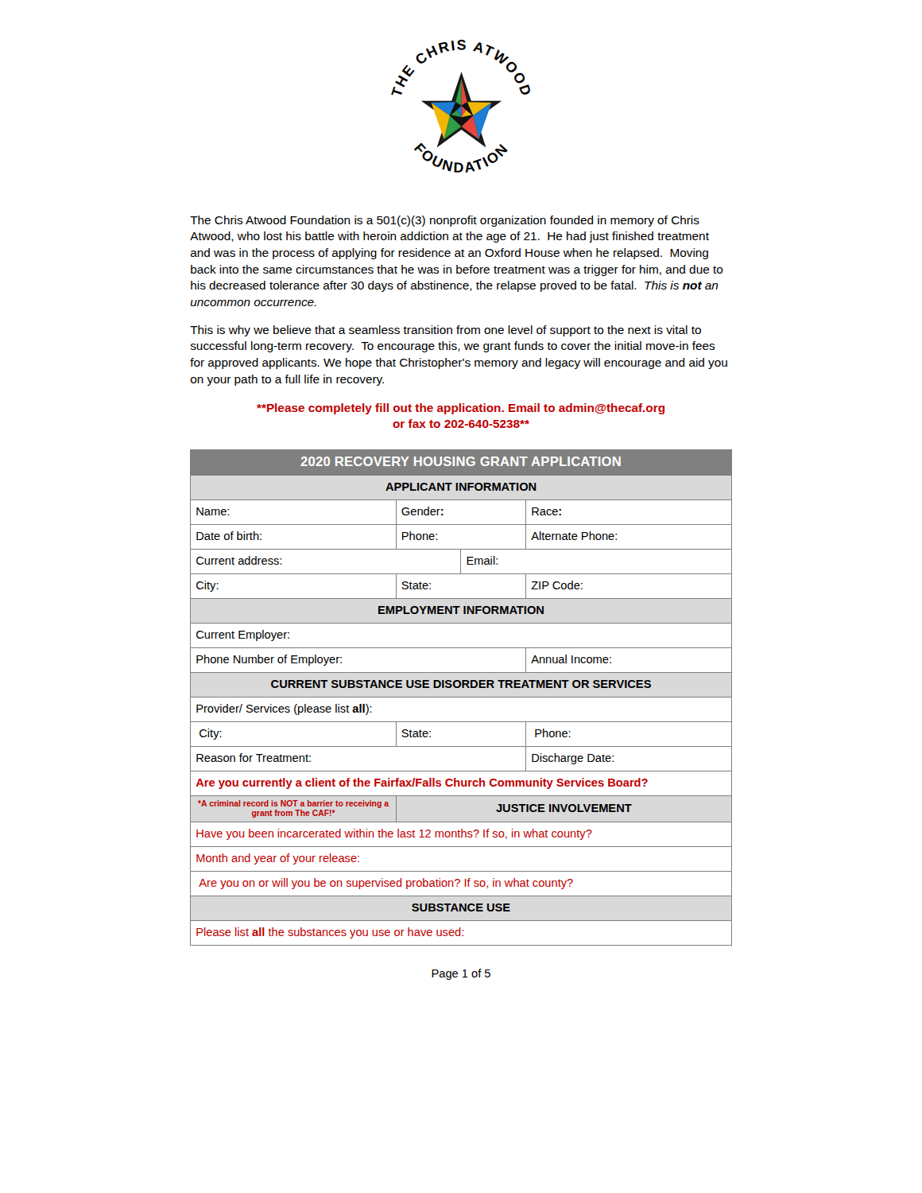THE CHRIS ATWOOD FOUNDATION
The Chris Atwood Foundation is a 501(c)(3) nonprofit organization founded in memory of Chris Atwood, who lost his battle with heroin addiction at the age of 21. He had just finished treatment and was in the process of applying for residence at an Oxford House when he relapsed. Moving back into the same circumstances that he was in before treatment was a trigger for him, and due to his decreased tolerance after 30 days of abstinence, the relapse proved to be fatal. This is not an uncommon occurrence.
This is why we believe that a seamless transition from one level of support to the next is vital to successful long-term recovery. To encourage this, we grant funds to cover the initial move-in fees for approved applicants. We hope that Christopher's memory and legacy will encourage and aid you on your path to a full life in recovery.
**Please completely fill out the application. Email to admin@thecaf.org
or fax to 202-640-5238**
| 2020 RECOVERY HOUSING GRANT APPLICATION |
| APPLICANT INFORMATION |
| Name: | Gender : | Race : |
| Date of birth: | Phone: | Alternate Phone: |
| Current address: | Email: |
| City: | State: | ZIP Code: |
| EMPLOYMENT INFORMATION |
| Current Employer: |
| Phone Number of Employer: | Annual Income: |
| CURRENT SUBSTANCE USE DISORDER TREATMENT OR SERVICES |
| Provider/ Services (please list all ): |
| City: | State: | Phone: |
| Reason for Treatment: | Discharge Date: |
| Are you currently a client of the Fairfax/Falls Church Community Services Board? |
| *A criminal record is NOT a barrier to receiving a grant from The CAF!* | JUSTICE INVOLVEMENT |
| Have you been incarcerated within the last 12 months? If so, in what county? |
| Month and year of your release: |
| Are you on or will you be on supervised probation? If so, in what county? |
| SUBSTANCE USE |
| Please list all the substances you use or have used: |
Page 1 of 5